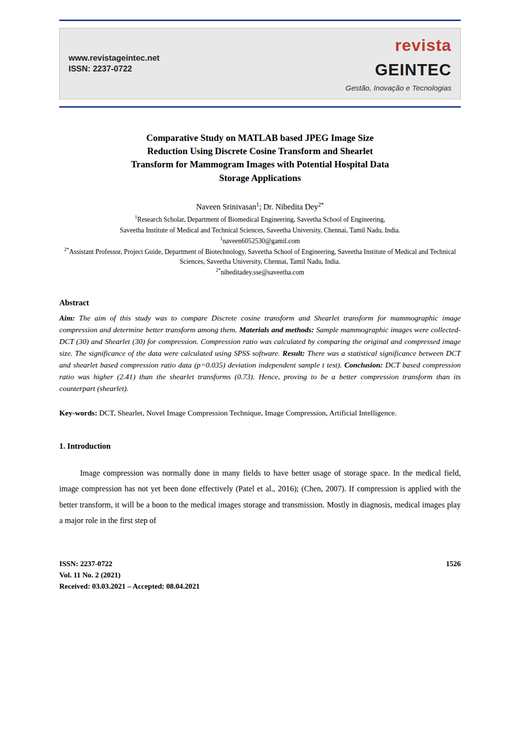www.revistageintec.net
ISSN: 2237-0722
revista
GEINTEC
Gestão, Inovação e Tecnologias
Comparative Study on MATLAB based JPEG Image Size
Reduction Using Discrete Cosine Transform and Shearlet
Transform for Mammogram Images with Potential Hospital Data
Storage Applications
Naveen Srinivasan1; Dr. Nibedita Dey2*
1Research Scholar, Department of Biomedical Engineering, Saveetha School of Engineering,
Saveetha Institute of Medical and Technical Sciences, Saveetha University, Chennai, Tamil Nadu, India.
1naveen6052530@gamil.com
2*Assistant Professor, Project Guide, Department of Biotechnology, Saveetha School of Engineering, Saveetha Institute of Medical and Technical Sciences, Saveetha University, Chennai, Tamil Nadu, India.
2*nibeditadey.sse@saveetha.com
Abstract
Aim: The aim of this study was to compare Discrete cosine transform and Shearlet transform for mammographic image compression and determine better transform among them. Materials and methods: Sample mammographic images were collected- DCT (30) and Shearlet (30) for compression. Compression ratio was calculated by comparing the original and compressed image size. The significance of the data were calculated using SPSS software. Result: There was a statistical significance between DCT and shearlet based compression ratio data (p=0.035) deviation independent sample t test). Conclusion: DCT based compression ratio was higher (2.41) than the shearlet transforms (0.73). Hence, proving to be a better compression transform than its counterpart (shearlet).
Key-words: DCT, Shearlet, Novel Image Compression Technique, Image Compression, Artificial Intelligence.
1. Introduction
Image compression was normally done in many fields to have better usage of storage space. In the medical field, image compression has not yet been done effectively (Patel et al., 2016); (Chen, 2007). If compression is applied with the better transform, it will be a boon to the medical images storage and transmission. Mostly in diagnosis, medical images play a major role in the first step of
ISSN: 2237-0722
Vol. 11 No. 2 (2021)
Received: 03.03.2021 – Accepted: 08.04.2021
1526